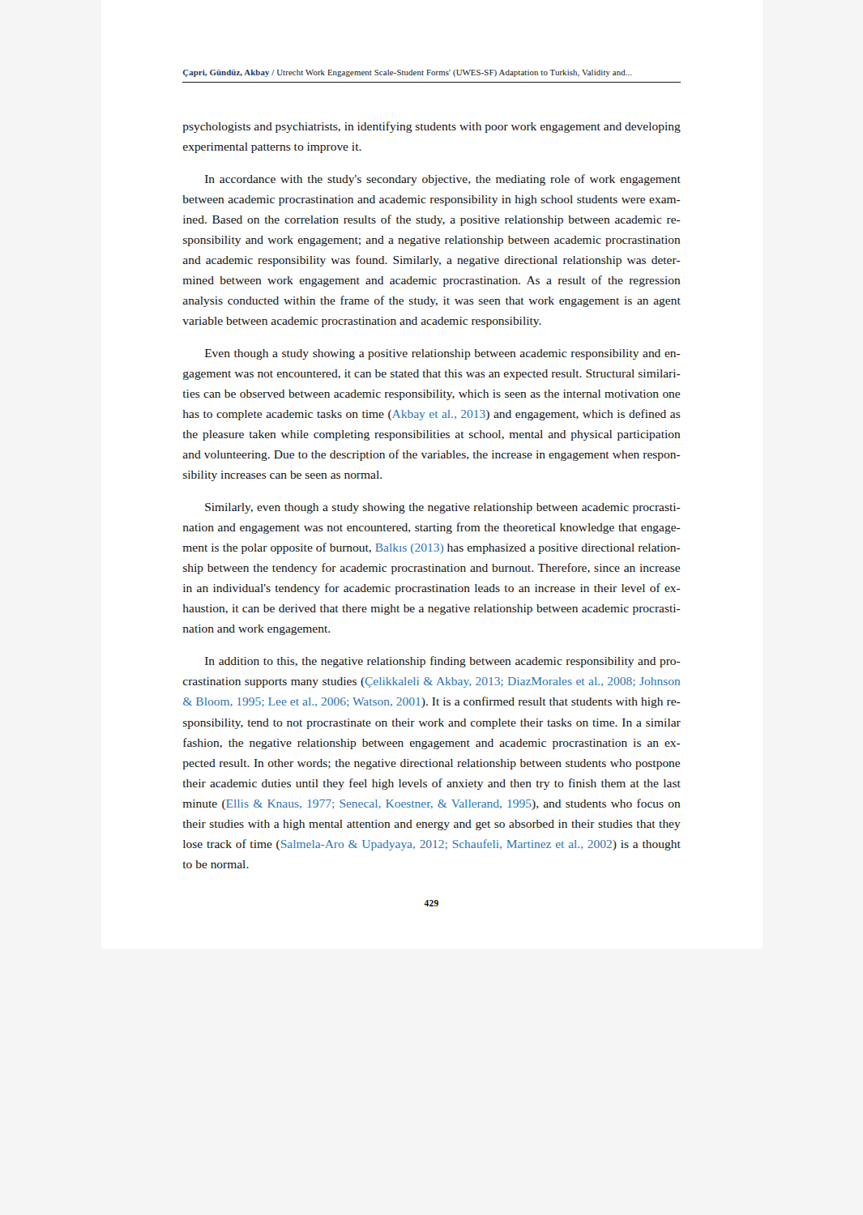Çapri, Gündüz, Akbay / Utrecht Work Engagement Scale-Student Forms' (UWES-SF) Adaptation to Turkish, Validity and...
psychologists and psychiatrists, in identifying students with poor work engagement and developing experimental patterns to improve it.
In accordance with the study's secondary objective, the mediating role of work engagement between academic procrastination and academic responsibility in high school students were examined. Based on the correlation results of the study, a positive relationship between academic responsibility and work engagement; and a negative relationship between academic procrastination and academic responsibility was found. Similarly, a negative directional relationship was determined between work engagement and academic procrastination. As a result of the regression analysis conducted within the frame of the study, it was seen that work engagement is an agent variable between academic procrastination and academic responsibility.
Even though a study showing a positive relationship between academic responsibility and engagement was not encountered, it can be stated that this was an expected result. Structural similarities can be observed between academic responsibility, which is seen as the internal motivation one has to complete academic tasks on time (Akbay et al., 2013) and engagement, which is defined as the pleasure taken while completing responsibilities at school, mental and physical participation and volunteering. Due to the description of the variables, the increase in engagement when responsibility increases can be seen as normal.
Similarly, even though a study showing the negative relationship between academic procrastination and engagement was not encountered, starting from the theoretical knowledge that engagement is the polar opposite of burnout, Balkıs (2013) has emphasized a positive directional relationship between the tendency for academic procrastination and burnout. Therefore, since an increase in an individual's tendency for academic procrastination leads to an increase in their level of exhaustion, it can be derived that there might be a negative relationship between academic procrastination and work engagement.
In addition to this, the negative relationship finding between academic responsibility and procrastination supports many studies (Çelikkaleli & Akbay, 2013; DiazMorales et al., 2008; Johnson & Bloom, 1995; Lee et al., 2006; Watson, 2001). It is a confirmed result that students with high responsibility, tend to not procrastinate on their work and complete their tasks on time. In a similar fashion, the negative relationship between engagement and academic procrastination is an expected result. In other words; the negative directional relationship between students who postpone their academic duties until they feel high levels of anxiety and then try to finish them at the last minute (Ellis & Knaus, 1977; Senecal, Koestner, & Vallerand, 1995), and students who focus on their studies with a high mental attention and energy and get so absorbed in their studies that they lose track of time (Salmela-Aro & Upadyaya, 2012; Schaufeli, Martinez et al., 2002) is a thought to be normal.
429